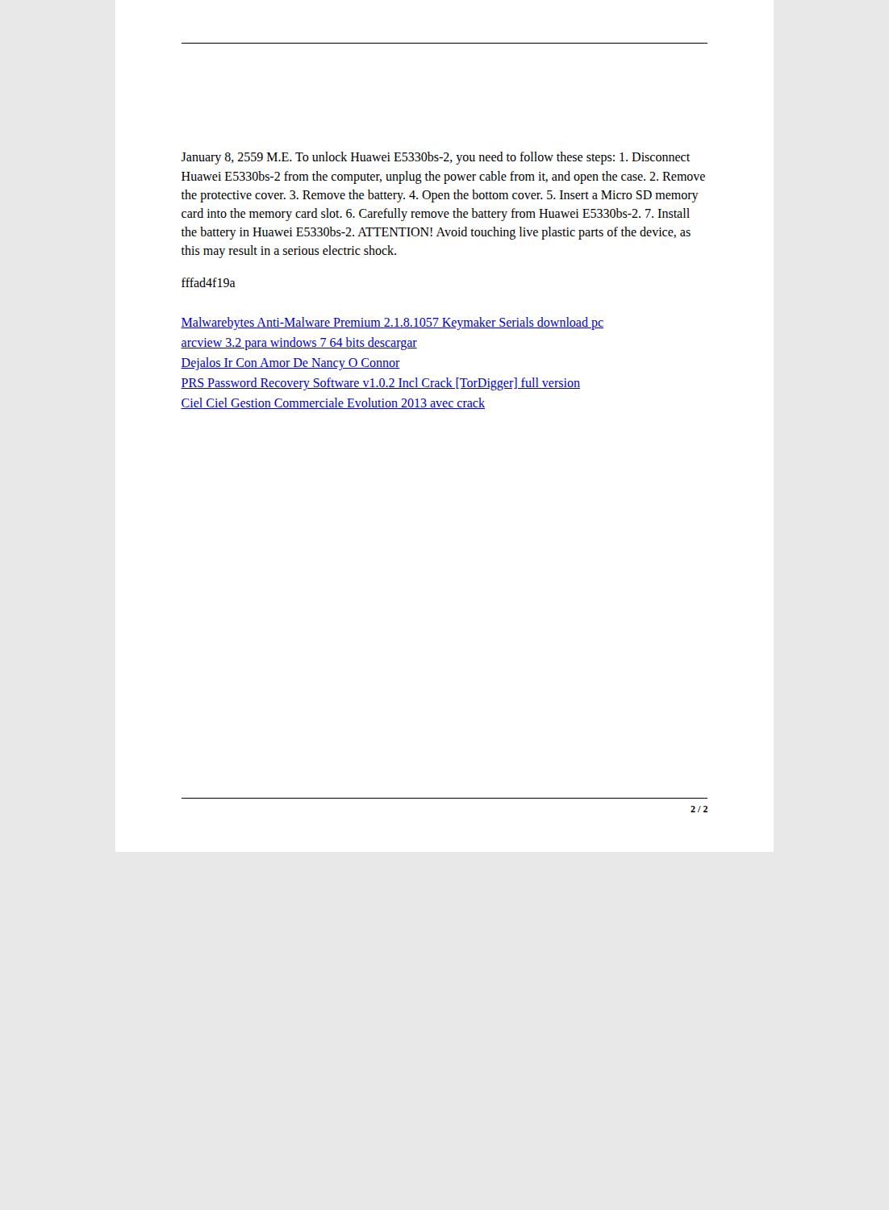January 8, 2559 M.E. To unlock Huawei E5330bs-2, you need to follow these steps: 1. Disconnect Huawei E5330bs-2 from the computer, unplug the power cable from it, and open the case. 2. Remove the protective cover. 3. Remove the battery. 4. Open the bottom cover. 5. Insert a Micro SD memory card into the memory card slot. 6. Carefully remove the battery from Huawei E5330bs-2. 7. Install the battery in Huawei E5330bs-2. ATTENTION! Avoid touching live plastic parts of the device, as this may result in a serious electric shock.
fffad4f19a
Malwarebytes Anti-Malware Premium 2.1.8.1057 Keymaker Serials download pc
arcview 3.2 para windows 7 64 bits descargar
Dejalos Ir Con Amor De Nancy O Connor
PRS Password Recovery Software v1.0.2 Incl Crack [TorDigger] full version
Ciel Ciel Gestion Commerciale Evolution 2013 avec crack
2 / 2